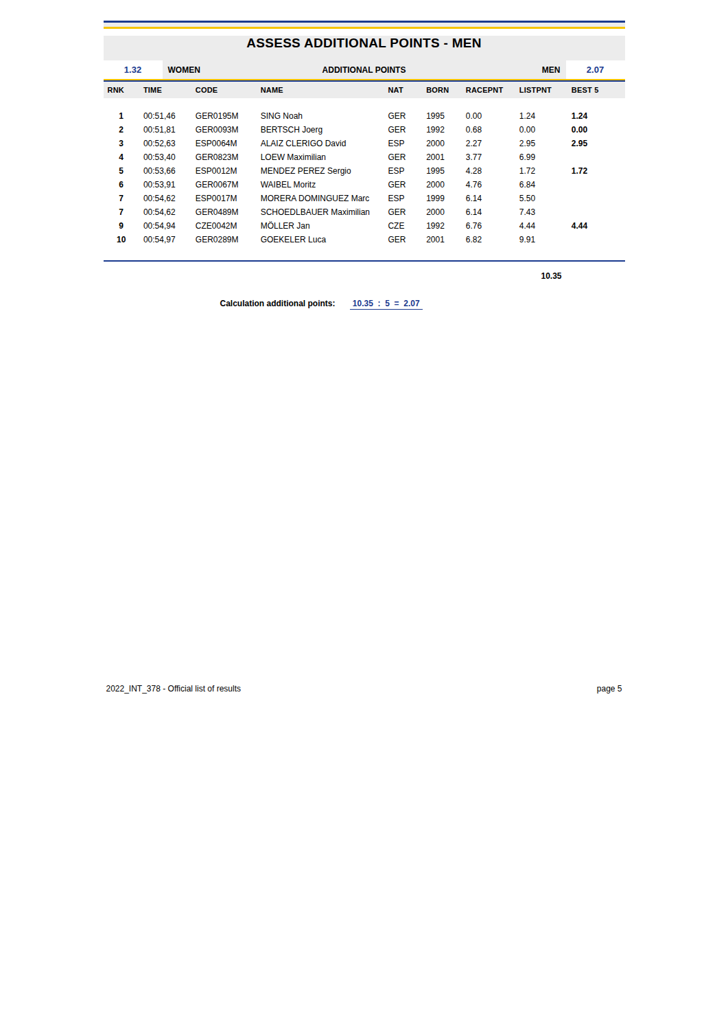ASSESS ADDITIONAL POINTS - MEN
| 1.32 | WOMEN | ADDITIONAL POINTS | MEN | 2.07 |
| RNK | TIME | CODE | NAME | NAT | BORN | RACEPNT | LISTPNT | BEST 5 | |
| --- | --- | --- | --- | --- | --- | --- | --- | --- | --- |
| 1 | 00:51,46 | GER0195M | SING Noah | GER | 1995 | 0.00 | 1.24 | 1.24 | |
| 2 | 00:51,81 | GER0093M | BERTSCH Joerg | GER | 1992 | 0.68 | 0.00 | 0.00 | |
| 3 | 00:52,63 | ESP0064M | ALAIZ CLERIGO David | ESP | 2000 | 2.27 | 2.95 | 2.95 | |
| 4 | 00:53,40 | GER0823M | LOEW Maximilian | GER | 2001 | 3.77 | 6.99 | | |
| 5 | 00:53,66 | ESP0012M | MENDEZ PEREZ Sergio | ESP | 1995 | 4.28 | 1.72 | 1.72 | |
| 6 | 00:53,91 | GER0067M | WAIBEL Moritz | GER | 2000 | 4.76 | 6.84 | | |
| 7 | 00:54,62 | ESP0017M | MORERA DOMINGUEZ Marc | ESP | 1999 | 6.14 | 5.50 | | |
| 7 | 00:54,62 | GER0489M | SCHOEDLBAUER Maximilian | GER | 2000 | 6.14 | 7.43 | | |
| 9 | 00:54,94 | CZE0042M | MÖLLER Jan | CZE | 1992 | 6.76 | 4.44 | 4.44 | |
| 10 | 00:54,97 | GER0289M | GOEKELER Luca | GER | 2001 | 6.82 | 9.91 | | |
10.35
Calculation additional points: 10.35 : 5 = 2.07
2022_INT_378 - Official list of results
page 5